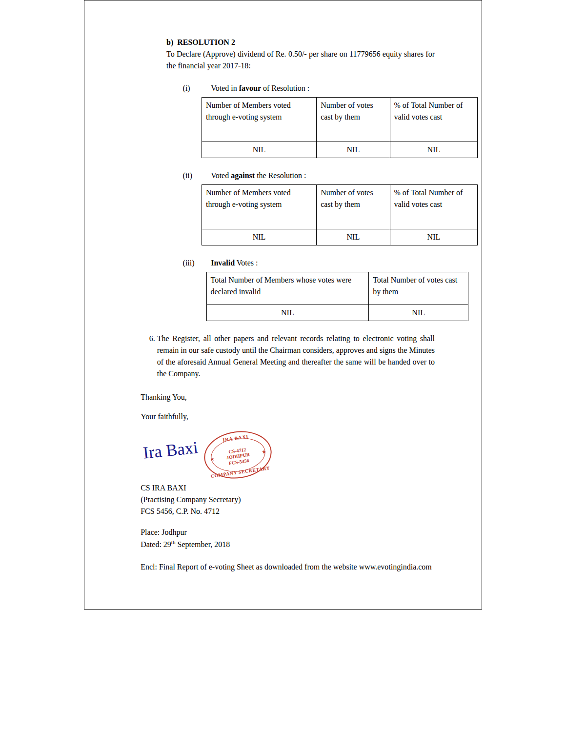b) RESOLUTION 2
To Declare (Approve) dividend of Re. 0.50/- per share on 11779656 equity shares for the financial year 2017-18:
(i) Voted in favour of Resolution :
| Number of Members voted through e-voting system | Number of votes cast by them | % of Total Number of valid votes cast |
| NIL | NIL | NIL |
(ii) Voted against the Resolution :
| Number of Members voted through e-voting system | Number of votes cast by them | % of Total Number of valid votes cast |
| NIL | NIL | NIL |
(iii) Invalid Votes :
| Total Number of Members whose votes were declared invalid | Total Number of votes cast by them |
| NIL | NIL |
The Register, all other papers and relevant records relating to electronic voting shall remain in our safe custody until the Chairman considers, approves and signs the Minutes of the aforesaid Annual General Meeting and thereafter the same will be handed over to the Company.
Thanking You,
Your faithfully,
Ira Baxi
IRA BAXI
CS-4712
JODHPUR
FCS-5456
★
★
COMPANY SECRETARY
CS IRA BAXI
(Practising Company Secretary)
FCS 5456, C.P. No. 4712
Place: Jodhpur
Dated: 29th September, 2018
Encl: Final Report of e-voting Sheet as downloaded from the website www.evotingindia.com